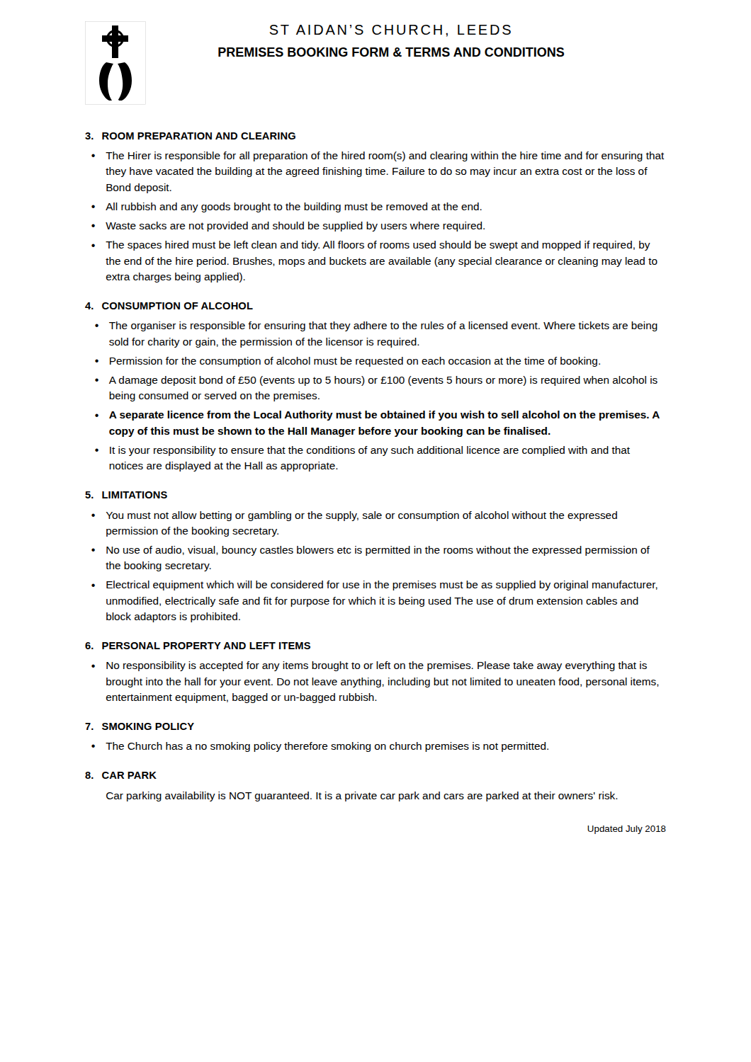ST AIDAN’S CHURCH, LEEDS
PREMISES BOOKING FORM & TERMS AND CONDITIONS
3. ROOM PREPARATION AND CLEARING
The Hirer is responsible for all preparation of the hired room(s) and clearing within the hire time and for ensuring that they have vacated the building at the agreed finishing time. Failure to do so may incur an extra cost or the loss of Bond deposit.
All rubbish and any goods brought to the building must be removed at the end.
Waste sacks are not provided and should be supplied by users where required.
The spaces hired must be left clean and tidy. All floors of rooms used should be swept and mopped if required, by the end of the hire period. Brushes, mops and buckets are available (any special clearance or cleaning may lead to extra charges being applied).
4. CONSUMPTION OF ALCOHOL
The organiser is responsible for ensuring that they adhere to the rules of a licensed event. Where tickets are being sold for charity or gain, the permission of the licensor is required.
Permission for the consumption of alcohol must be requested on each occasion at the time of booking.
A damage deposit bond of £50 (events up to 5 hours) or £100 (events 5 hours or more) is required when alcohol is being consumed or served on the premises.
A separate licence from the Local Authority must be obtained if you wish to sell alcohol on the premises. A copy of this must be shown to the Hall Manager before your booking can be finalised.
It is your responsibility to ensure that the conditions of any such additional licence are complied with and that notices are displayed at the Hall as appropriate.
5. LIMITATIONS
You must not allow betting or gambling or the supply, sale or consumption of alcohol without the expressed permission of the booking secretary.
No use of audio, visual, bouncy castles blowers etc is permitted in the rooms without the expressed permission of the booking secretary.
Electrical equipment which will be considered for use in the premises must be as supplied by original manufacturer, unmodified, electrically safe and fit for purpose for which it is being used The use of drum extension cables and block adaptors is prohibited.
6. PERSONAL PROPERTY AND LEFT ITEMS
No responsibility is accepted for any items brought to or left on the premises. Please take away everything that is brought into the hall for your event. Do not leave anything, including but not limited to uneaten food, personal items, entertainment equipment, bagged or un-bagged rubbish.
7. SMOKING POLICY
The Church has a no smoking policy therefore smoking on church premises is not permitted.
8. CAR PARK
Car parking availability is NOT guaranteed. It is a private car park and cars are parked at their owners' risk.
Updated July 2018